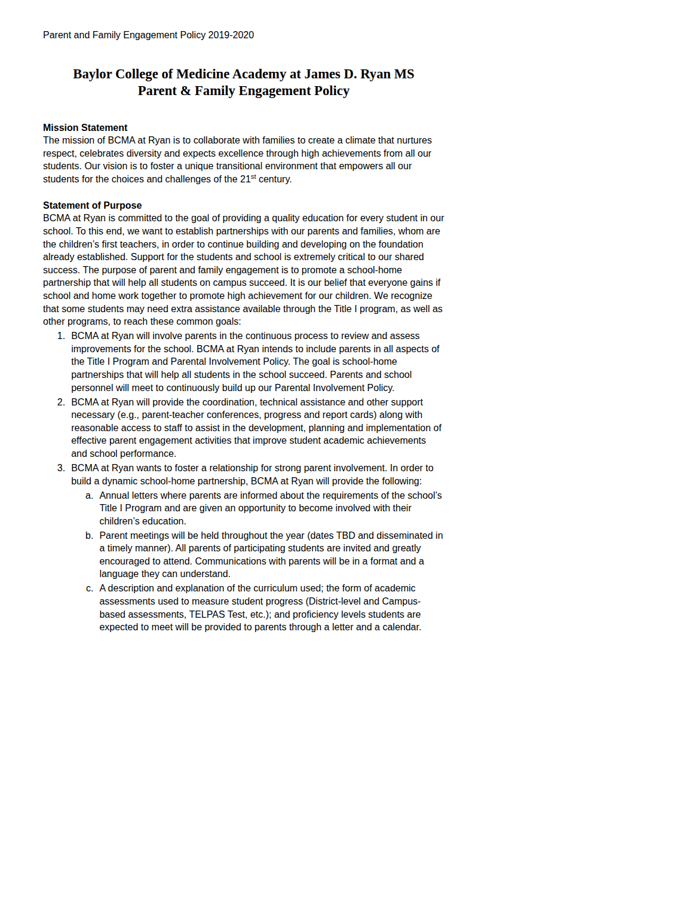Parent and Family Engagement Policy 2019-2020
Baylor College of Medicine Academy at James D. Ryan MS
Parent & Family Engagement Policy
Mission Statement
The mission of BCMA at Ryan is to collaborate with families to create a climate that nurtures respect, celebrates diversity and expects excellence through high achievements from all our students. Our vision is to foster a unique transitional environment that empowers all our students for the choices and challenges of the 21st century.
Statement of Purpose
BCMA at Ryan is committed to the goal of providing a quality education for every student in our school. To this end, we want to establish partnerships with our parents and families, whom are the children’s first teachers, in order to continue building and developing on the foundation already established. Support for the students and school is extremely critical to our shared success. The purpose of parent and family engagement is to promote a school-home partnership that will help all students on campus succeed. It is our belief that everyone gains if school and home work together to promote high achievement for our children. We recognize that some students may need extra assistance available through the Title I program, as well as other programs, to reach these common goals:
BCMA at Ryan will involve parents in the continuous process to review and assess improvements for the school. BCMA at Ryan intends to include parents in all aspects of the Title I Program and Parental Involvement Policy. The goal is school-home partnerships that will help all students in the school succeed. Parents and school personnel will meet to continuously build up our Parental Involvement Policy.
BCMA at Ryan will provide the coordination, technical assistance and other support necessary (e.g., parent-teacher conferences, progress and report cards) along with reasonable access to staff to assist in the development, planning and implementation of effective parent engagement activities that improve student academic achievements and school performance.
BCMA at Ryan wants to foster a relationship for strong parent involvement. In order to build a dynamic school-home partnership, BCMA at Ryan will provide the following:
Annual letters where parents are informed about the requirements of the school’s Title I Program and are given an opportunity to become involved with their children’s education.
Parent meetings will be held throughout the year (dates TBD and disseminated in a timely manner). All parents of participating students are invited and greatly encouraged to attend. Communications with parents will be in a format and a language they can understand.
A description and explanation of the curriculum used; the form of academic assessments used to measure student progress (District-level and Campus-based assessments, TELPAS Test, etc.); and proficiency levels students are expected to meet will be provided to parents through a letter and a calendar.